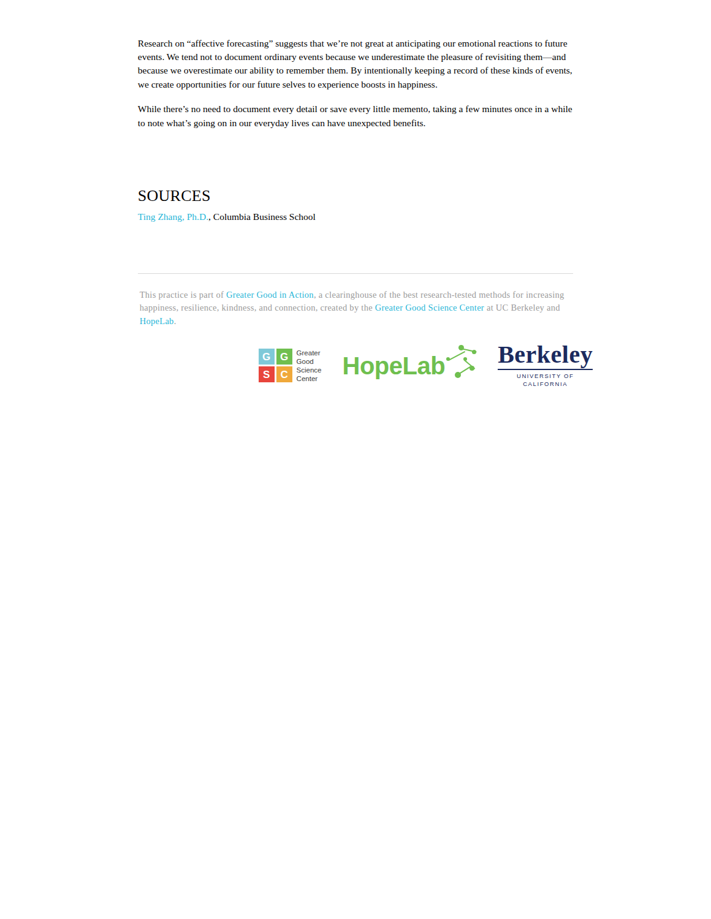Research on “affective forecasting” suggests that we’re not great at anticipating our emotional reactions to future events. We tend not to document ordinary events because we underestimate the pleasure of revisiting them—and because we overestimate our ability to remember them. By intentionally keeping a record of these kinds of events, we create opportunities for our future selves to experience boosts in happiness.
While there’s no need to document every detail or save every little memento, taking a few minutes once in a while to note what’s going on in our everyday lives can have unexpected benefits.
SOURCES
Ting Zhang, Ph.D., Columbia Business School
This practice is part of Greater Good in Action, a clearinghouse of the best research-tested methods for increasing happiness, resilience, kindness, and connection, created by the Greater Good Science Center at UC Berkeley and HopeLab.
G
G
S
C
Greater
Good
Science
Center
HopeLab
Berkeley
UNIVERSITY OF CALIFORNIA